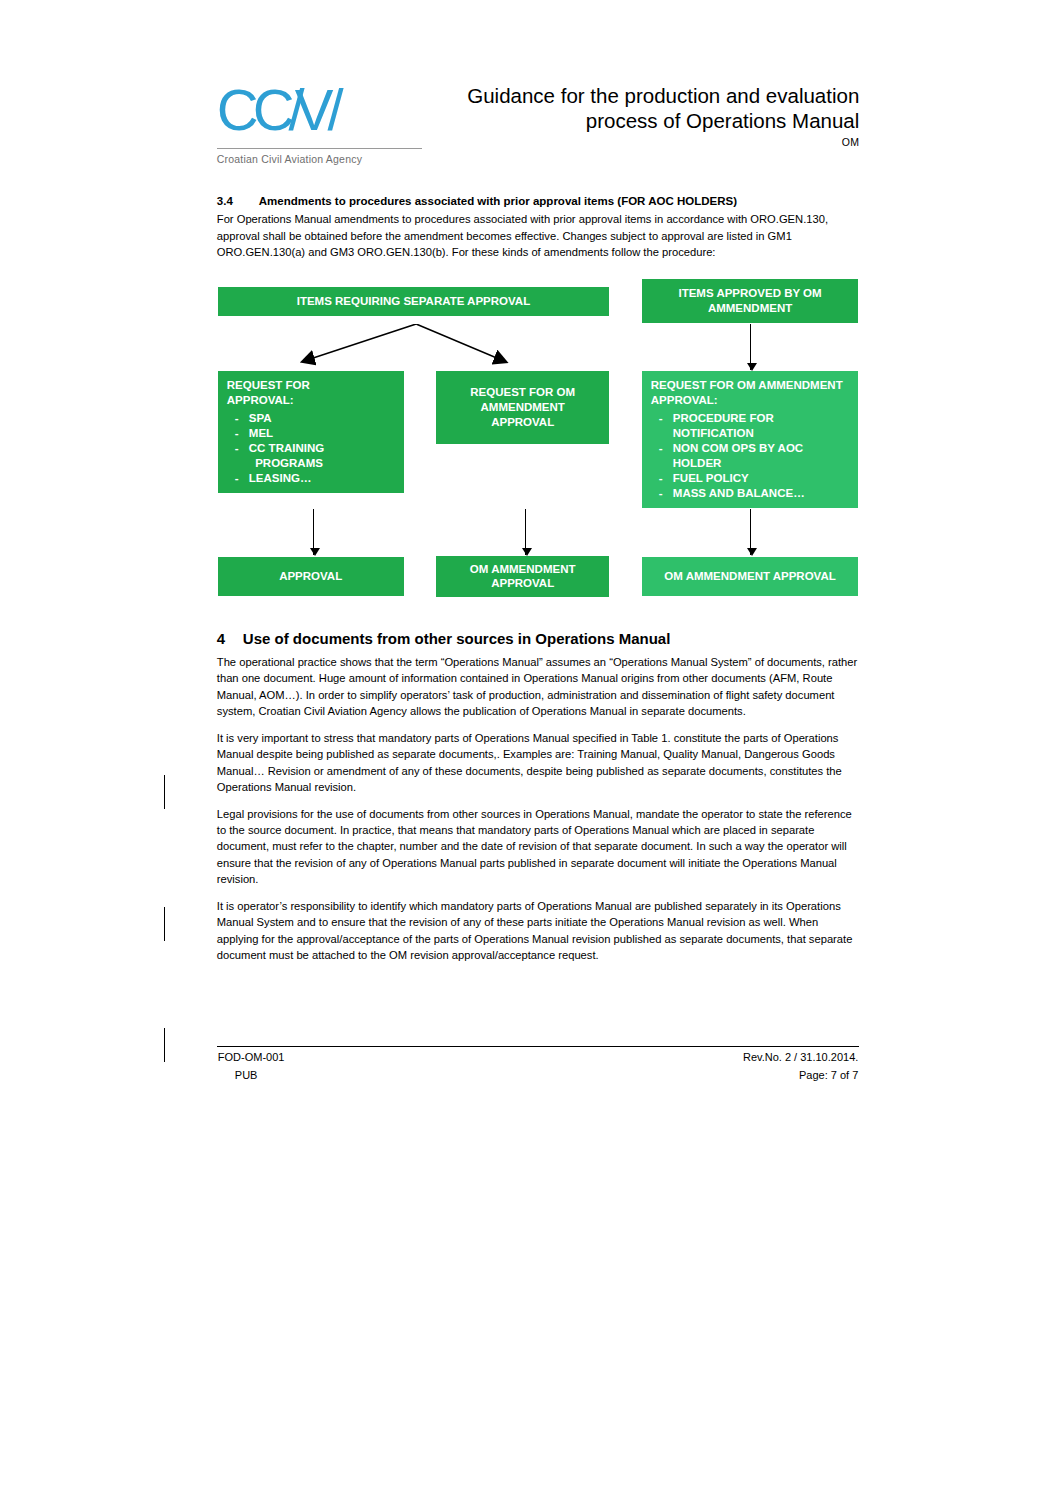CC/V/
Croatian Civil Aviation Agency
Guidance for the production and evaluation
process of Operations Manual
OM
3.4 Amendments to procedures associated with prior approval items (FOR AOC HOLDERS)
For Operations Manual amendments to procedures associated with prior approval items in accordance with ORO.GEN.130, approval shall be obtained before the amendment becomes effective. Changes subject to approval are listed in GM1 ORO.GEN.130(a) and GM3 ORO.GEN.130(b). For these kinds of amendments follow the procedure:
| ITEMS REQUIRING SEPARATE APPROVAL | | ITEMS APPROVED BY OM AMMENDMENT |
| REQUEST FOR APPROVAL: SPA MEL CC TRAINING PROGRAMS LEASING… | | REQUEST FOR OM AMMENDMENT APPROVAL | | REQUEST FOR OM AMMENDMENT APPROVAL: PROCEDURE FOR NOTIFICATION NON COM OPS BY AOC HOLDER FUEL POLICY MASS AND BALANCE… |
| APPROVAL | | OM AMMENDMENT APPROVAL | | OM AMMENDMENT APPROVAL |
4 Use of documents from other sources in Operations Manual
The operational practice shows that the term “Operations Manual” assumes an “Operations Manual System” of documents, rather than one document. Huge amount of information contained in Operations Manual origins from other documents (AFM, Route Manual, AOM…). In order to simplify operators’ task of production, administration and dissemination of flight safety document system, Croatian Civil Aviation Agency allows the publication of Operations Manual in separate documents.
It is very important to stress that mandatory parts of Operations Manual specified in Table 1. constitute the parts of Operations Manual despite being published as separate documents,. Examples are: Training Manual, Quality Manual, Dangerous Goods Manual… Revision or amendment of any of these documents, despite being published as separate documents, constitutes the Operations Manual revision.
Legal provisions for the use of documents from other sources in Operations Manual, mandate the operator to state the reference to the source document. In practice, that means that mandatory parts of Operations Manual which are placed in separate document, must refer to the chapter, number and the date of revision of that separate document. In such a way the operator will ensure that the revision of any of Operations Manual parts published in separate document will initiate the Operations Manual revision.
It is operator’s responsibility to identify which mandatory parts of Operations Manual are published separately in its Operations Manual System and to ensure that the revision of any of these parts initiate the Operations Manual revision as well. When applying for the approval/acceptance of the parts of Operations Manual revision published as separate documents, that separate document must be attached to the OM revision approval/acceptance request.
| FOD-OM-001 | Rev.No. 2 / 31.10.2014. |
| PUB | Page: 7 of 7 |